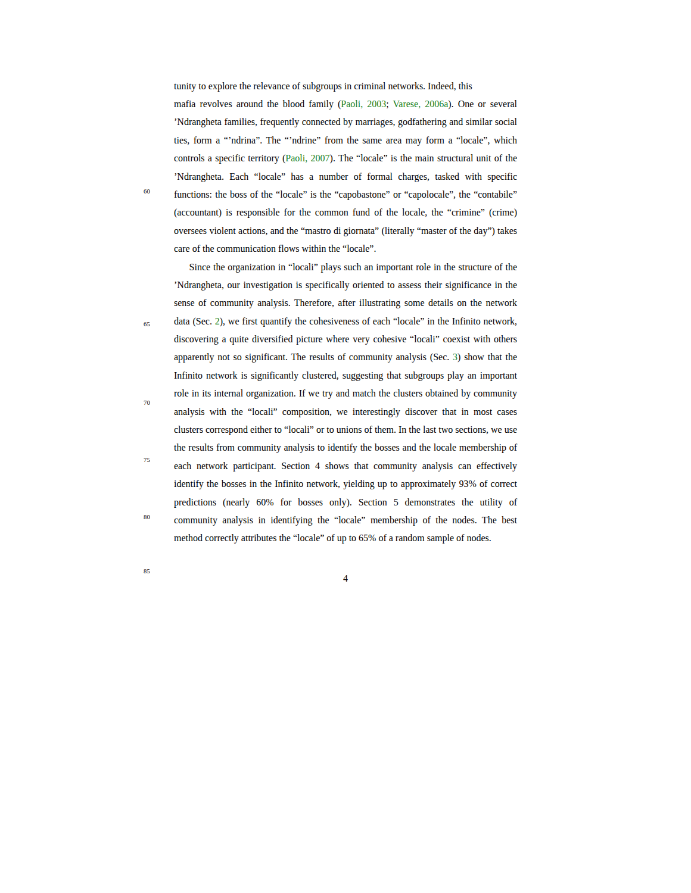tunity to explore the relevance of subgroups in criminal networks. Indeed, this
60mafia revolves around the blood family (Paoli, 2003; Varese, 2006a). One or several ’Ndrangheta families, frequently connected by marriages, godfathering and similar social ties, form a “’ndrina”. The “’ndrine” from the same area may form a “locale”, which controls a specific territory (Paoli, 2007). The “locale” is the main structural unit of the ’Ndrangheta. Each “locale” has a number of formal charges, tasked with specific functions: the boss of the “locale” is the “capobastone” or “capolocale”, the “contabile” (accountant) is responsible for the common fund of the locale, the “crimine” (crime) oversees violent actions, and the “mastro di giornata” (literally “master of the day”) takes care of the communication flows within the “locale”.
Since the organization in “locali” plays such an important role in the structure of the ’Ndrangheta, our investigation is specifically oriented to assess their significance in the sense of community analysis. Therefore, after illustrating some details on the network data (Sec. 2), we first quantify the cohesiveness of each “locale” in the Infinito network, discovering a quite diversified picture where very cohesive “locali” coexist with others apparently not so significant. The results of community analysis (Sec. 3) show that the Infinito network is significantly clustered, suggesting that subgroups play an important role in its internal organization. If we try and match the clusters obtained by community analysis with the “locali” composition, we interestingly discover that in most cases clusters correspond either to “locali” or to unions of them. In the last two sections, we use the results from community analysis to identify the bosses and the locale membership of each network participant. Section 4 shows that community analysis can effectively identify the bosses in the Infinito network, yielding up to approximately 93% of correct predictions (nearly 60% for bosses only). Section 5 demonstrates the utility of community analysis in identifying the “locale” membership of the nodes. The best method correctly attributes the “locale” of up to 65% of a random sample of nodes.
65 70 75 80 85
4